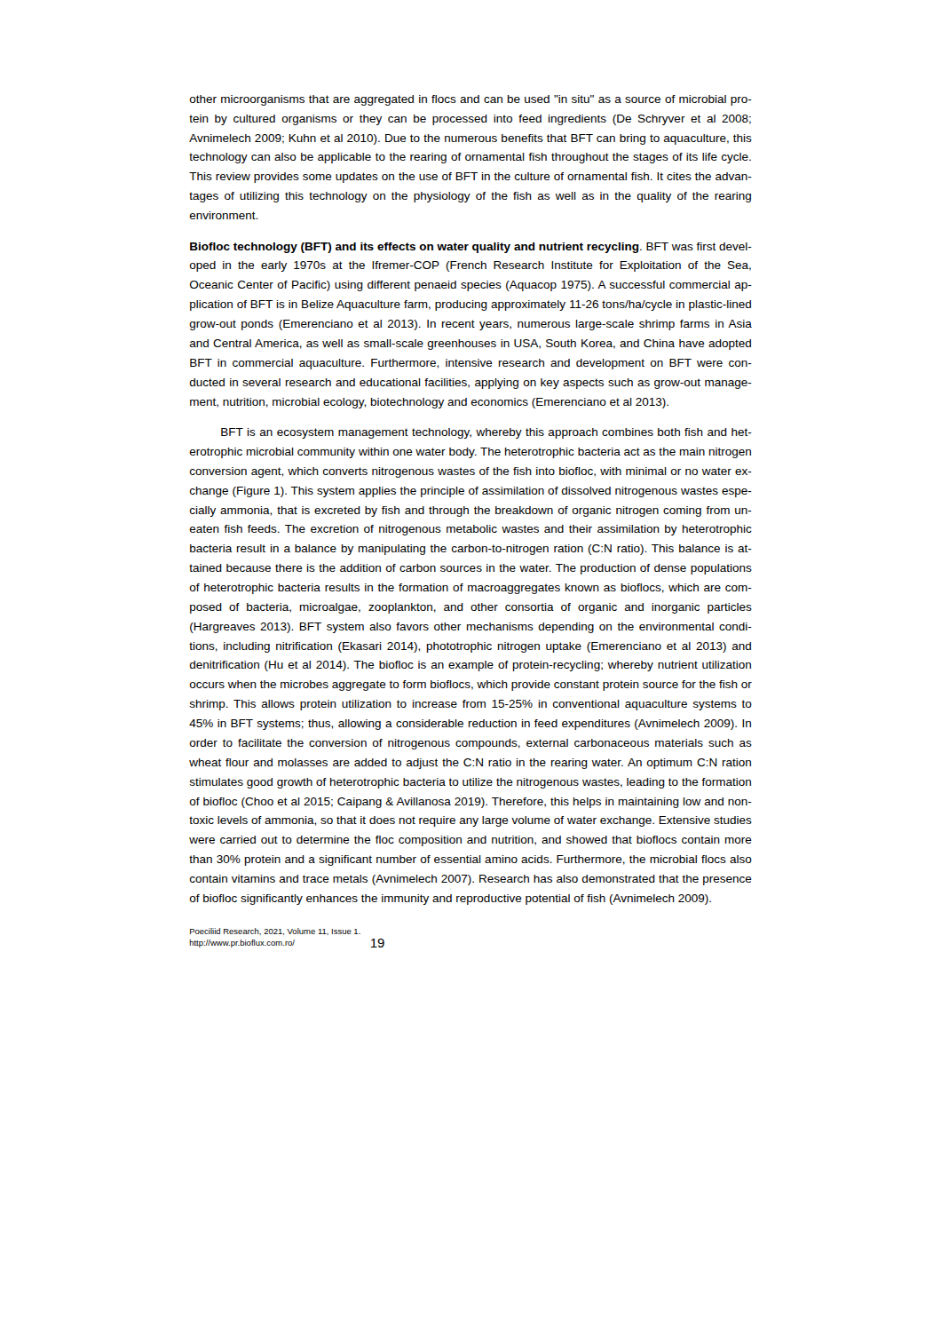other microorganisms that are aggregated in flocs and can be used "in situ" as a source of microbial protein by cultured organisms or they can be processed into feed ingredients (De Schryver et al 2008; Avnimelech 2009; Kuhn et al 2010). Due to the numerous benefits that BFT can bring to aquaculture, this technology can also be applicable to the rearing of ornamental fish throughout the stages of its life cycle. This review provides some updates on the use of BFT in the culture of ornamental fish. It cites the advantages of utilizing this technology on the physiology of the fish as well as in the quality of the rearing environment.
Biofloc technology (BFT) and its effects on water quality and nutrient recycling. BFT was first developed in the early 1970s at the Ifremer-COP (French Research Institute for Exploitation of the Sea, Oceanic Center of Pacific) using different penaeid species (Aquacop 1975). A successful commercial application of BFT is in Belize Aquaculture farm, producing approximately 11-26 tons/ha/cycle in plastic-lined grow-out ponds (Emerenciano et al 2013). In recent years, numerous large-scale shrimp farms in Asia and Central America, as well as small-scale greenhouses in USA, South Korea, and China have adopted BFT in commercial aquaculture. Furthermore, intensive research and development on BFT were conducted in several research and educational facilities, applying on key aspects such as grow-out management, nutrition, microbial ecology, biotechnology and economics (Emerenciano et al 2013).
BFT is an ecosystem management technology, whereby this approach combines both fish and heterotrophic microbial community within one water body. The heterotrophic bacteria act as the main nitrogen conversion agent, which converts nitrogenous wastes of the fish into biofloc, with minimal or no water exchange (Figure 1). This system applies the principle of assimilation of dissolved nitrogenous wastes especially ammonia, that is excreted by fish and through the breakdown of organic nitrogen coming from uneaten fish feeds. The excretion of nitrogenous metabolic wastes and their assimilation by heterotrophic bacteria result in a balance by manipulating the carbon-to-nitrogen ration (C:N ratio). This balance is attained because there is the addition of carbon sources in the water. The production of dense populations of heterotrophic bacteria results in the formation of macroaggregates known as bioflocs, which are composed of bacteria, microalgae, zooplankton, and other consortia of organic and inorganic particles (Hargreaves 2013). BFT system also favors other mechanisms depending on the environmental conditions, including nitrification (Ekasari 2014), phototrophic nitrogen uptake (Emerenciano et al 2013) and denitrification (Hu et al 2014). The biofloc is an example of protein-recycling; whereby nutrient utilization occurs when the microbes aggregate to form bioflocs, which provide constant protein source for the fish or shrimp. This allows protein utilization to increase from 15-25% in conventional aquaculture systems to 45% in BFT systems; thus, allowing a considerable reduction in feed expenditures (Avnimelech 2009). In order to facilitate the conversion of nitrogenous compounds, external carbonaceous materials such as wheat flour and molasses are added to adjust the C:N ratio in the rearing water. An optimum C:N ration stimulates good growth of heterotrophic bacteria to utilize the nitrogenous wastes, leading to the formation of biofloc (Choo et al 2015; Caipang & Avillanosa 2019). Therefore, this helps in maintaining low and non-toxic levels of ammonia, so that it does not require any large volume of water exchange. Extensive studies were carried out to determine the floc composition and nutrition, and showed that bioflocs contain more than 30% protein and a significant number of essential amino acids. Furthermore, the microbial flocs also contain vitamins and trace metals (Avnimelech 2007). Research has also demonstrated that the presence of biofloc significantly enhances the immunity and reproductive potential of fish (Avnimelech 2009).
Poeciliid Research, 2021, Volume 11, Issue 1.
http://www.pr.bioflux.com.ro/
19